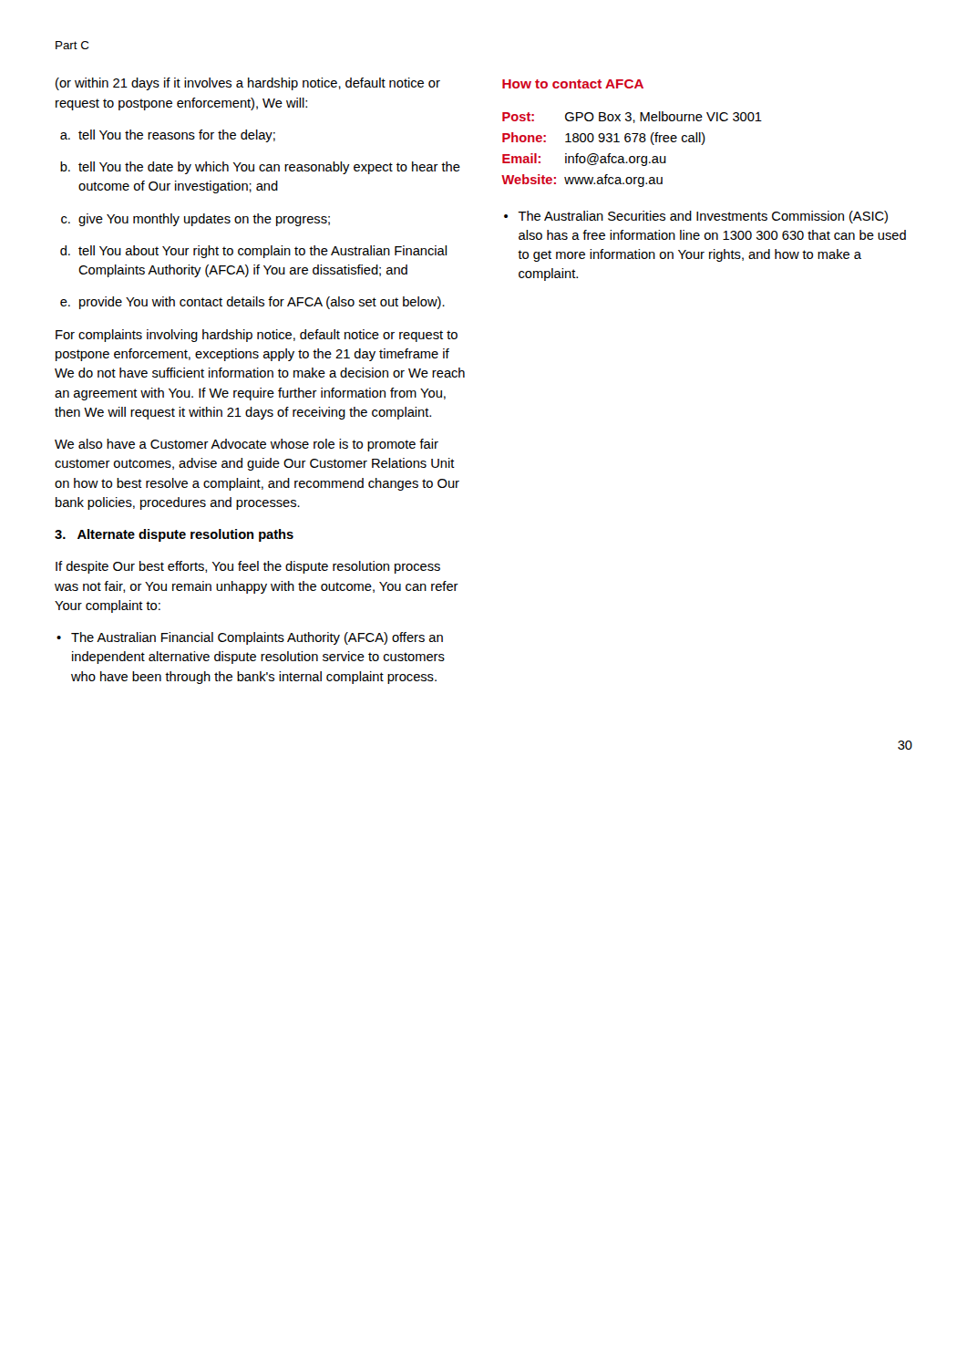Part C
(or within 21 days if it involves a hardship notice, default notice or request to postpone enforcement), We will:
tell You the reasons for the delay;
tell You the date by which You can reasonably expect to hear the outcome of Our investigation; and
give You monthly updates on the progress;
tell You about Your right to complain to the Australian Financial Complaints Authority (AFCA) if You are dissatisfied; and
provide You with contact details for AFCA (also set out below).
For complaints involving hardship notice, default notice or request to postpone enforcement, exceptions apply to the 21 day timeframe if We do not have sufficient information to make a decision or We reach an agreement with You. If We require further information from You, then We will request it within 21 days of receiving the complaint.
We also have a Customer Advocate whose role is to promote fair customer outcomes, advise and guide Our Customer Relations Unit on how to best resolve a complaint, and recommend changes to Our bank policies, procedures and processes.
3. Alternate dispute resolution paths
If despite Our best efforts, You feel the dispute resolution process was not fair, or You remain unhappy with the outcome, You can refer Your complaint to:
The Australian Financial Complaints Authority (AFCA) offers an independent alternative dispute resolution service to customers who have been through the bank's internal complaint process.
How to contact AFCA
| Post: | GPO Box 3, Melbourne VIC 3001 |
| Phone: | 1800 931 678 (free call) |
| Email: | info@afca.org.au |
| Website: | www.afca.org.au |
The Australian Securities and Investments Commission (ASIC) also has a free information line on 1300 300 630 that can be used to get more information on Your rights, and how to make a complaint.
30